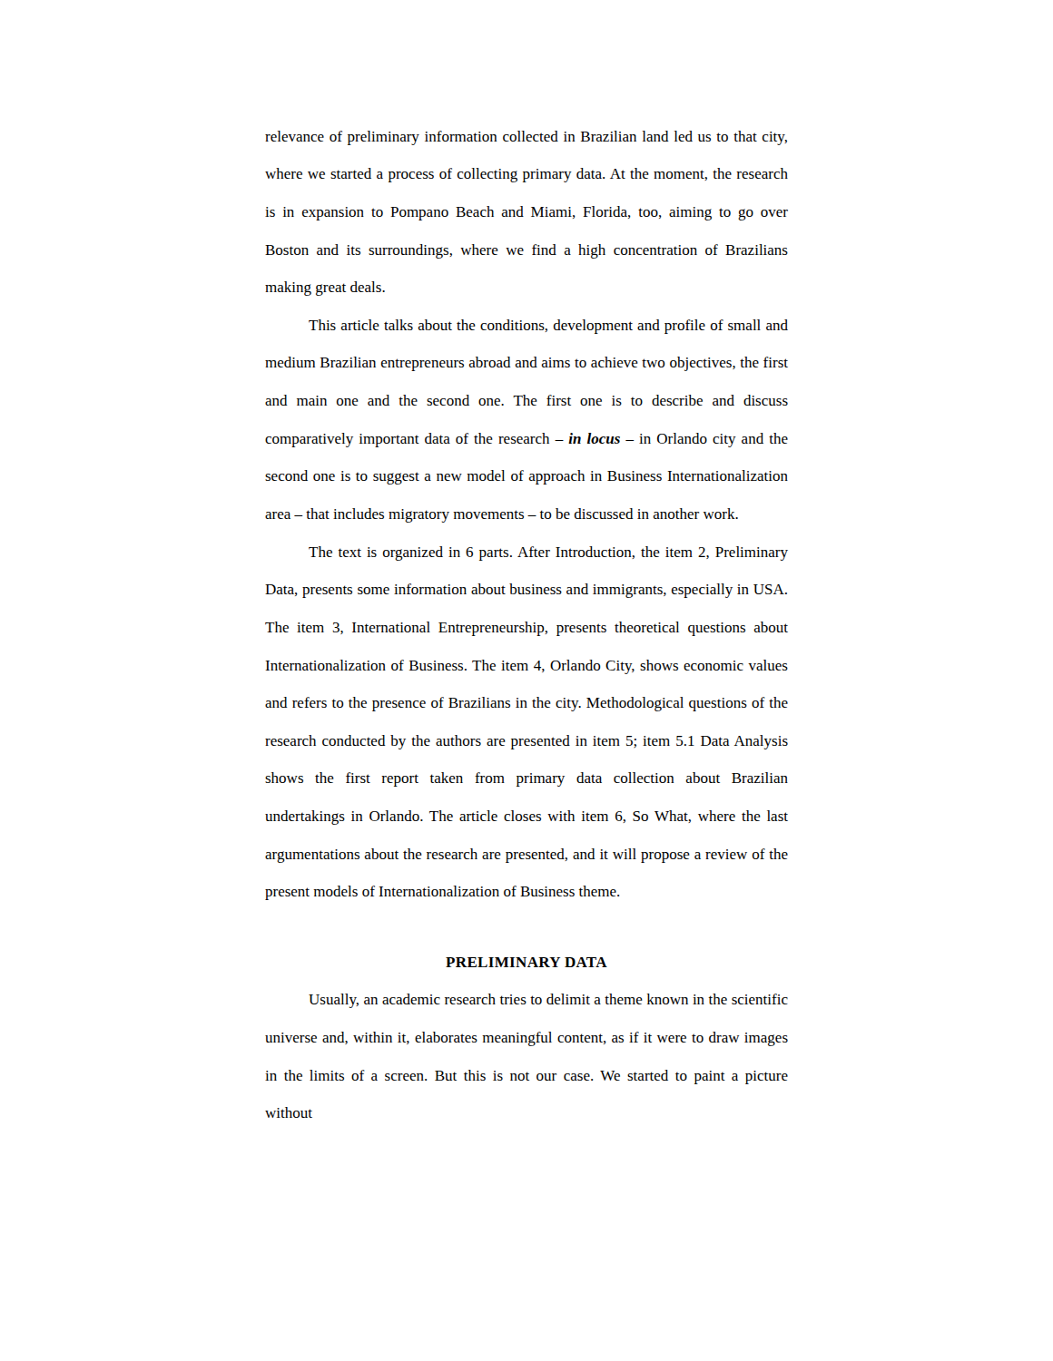relevance of preliminary information collected in Brazilian land led us to that city, where we started a process of collecting primary data. At the moment, the research is in expansion to Pompano Beach and Miami, Florida, too, aiming to go over Boston and its surroundings, where we find a high concentration of Brazilians making great deals.
This article talks about the conditions, development and profile of small and medium Brazilian entrepreneurs abroad and aims to achieve two objectives, the first and main one and the second one. The first one is to describe and discuss comparatively important data of the research – in locus – in Orlando city and the second one is to suggest a new model of approach in Business Internationalization area – that includes migratory movements – to be discussed in another work.
The text is organized in 6 parts. After Introduction, the item 2, Preliminary Data, presents some information about business and immigrants, especially in USA. The item 3, International Entrepreneurship, presents theoretical questions about Internationalization of Business. The item 4, Orlando City, shows economic values and refers to the presence of Brazilians in the city. Methodological questions of the research conducted by the authors are presented in item 5; item 5.1 Data Analysis shows the first report taken from primary data collection about Brazilian undertakings in Orlando. The article closes with item 6, So What, where the last argumentations about the research are presented, and it will propose a review of the present models of Internationalization of Business theme.
PRELIMINARY DATA
Usually, an academic research tries to delimit a theme known in the scientific universe and, within it, elaborates meaningful content, as if it were to draw images in the limits of a screen. But this is not our case. We started to paint a picture without